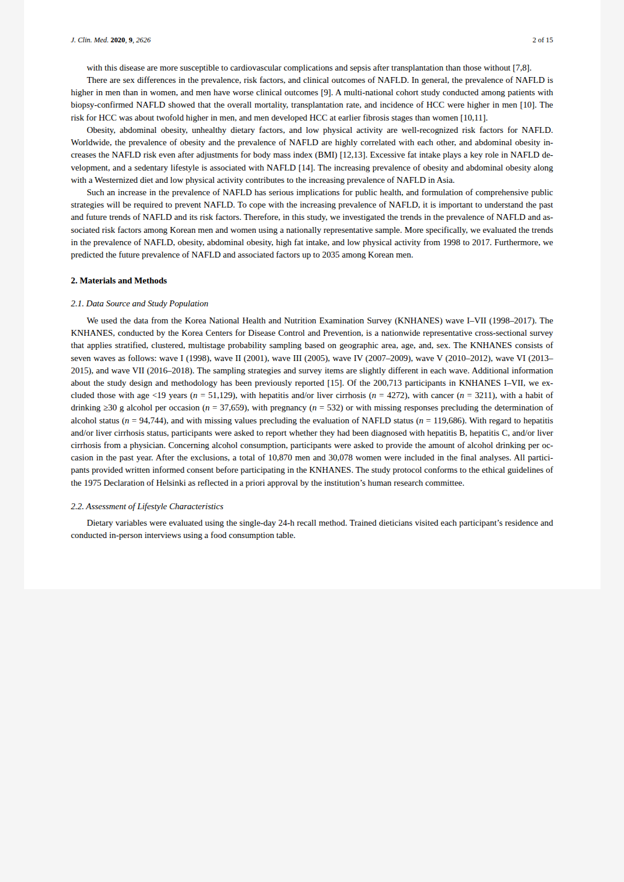J. Clin. Med. 2020, 9, 2626 2 of 15
with this disease are more susceptible to cardiovascular complications and sepsis after transplantation than those without [7,8].
There are sex differences in the prevalence, risk factors, and clinical outcomes of NAFLD. In general, the prevalence of NAFLD is higher in men than in women, and men have worse clinical outcomes [9]. A multi-national cohort study conducted among patients with biopsy-confirmed NAFLD showed that the overall mortality, transplantation rate, and incidence of HCC were higher in men [10]. The risk for HCC was about twofold higher in men, and men developed HCC at earlier fibrosis stages than women [10,11].
Obesity, abdominal obesity, unhealthy dietary factors, and low physical activity are well-recognized risk factors for NAFLD. Worldwide, the prevalence of obesity and the prevalence of NAFLD are highly correlated with each other, and abdominal obesity increases the NAFLD risk even after adjustments for body mass index (BMI) [12,13]. Excessive fat intake plays a key role in NAFLD development, and a sedentary lifestyle is associated with NAFLD [14]. The increasing prevalence of obesity and abdominal obesity along with a Westernized diet and low physical activity contributes to the increasing prevalence of NAFLD in Asia.
Such an increase in the prevalence of NAFLD has serious implications for public health, and formulation of comprehensive public strategies will be required to prevent NAFLD. To cope with the increasing prevalence of NAFLD, it is important to understand the past and future trends of NAFLD and its risk factors. Therefore, in this study, we investigated the trends in the prevalence of NAFLD and associated risk factors among Korean men and women using a nationally representative sample. More specifically, we evaluated the trends in the prevalence of NAFLD, obesity, abdominal obesity, high fat intake, and low physical activity from 1998 to 2017. Furthermore, we predicted the future prevalence of NAFLD and associated factors up to 2035 among Korean men.
2. Materials and Methods
2.1. Data Source and Study Population
We used the data from the Korea National Health and Nutrition Examination Survey (KNHANES) wave I–VII (1998–2017). The KNHANES, conducted by the Korea Centers for Disease Control and Prevention, is a nationwide representative cross-sectional survey that applies stratified, clustered, multistage probability sampling based on geographic area, age, and, sex. The KNHANES consists of seven waves as follows: wave I (1998), wave II (2001), wave III (2005), wave IV (2007–2009), wave V (2010–2012), wave VI (2013–2015), and wave VII (2016–2018). The sampling strategies and survey items are slightly different in each wave. Additional information about the study design and methodology has been previously reported [15]. Of the 200,713 participants in KNHANES I–VII, we excluded those with age <19 years (n = 51,129), with hepatitis and/or liver cirrhosis (n = 4272), with cancer (n = 3211), with a habit of drinking ≥30 g alcohol per occasion (n = 37,659), with pregnancy (n = 532) or with missing responses precluding the determination of alcohol status (n = 94,744), and with missing values precluding the evaluation of NAFLD status (n = 119,686). With regard to hepatitis and/or liver cirrhosis status, participants were asked to report whether they had been diagnosed with hepatitis B, hepatitis C, and/or liver cirrhosis from a physician. Concerning alcohol consumption, participants were asked to provide the amount of alcohol drinking per occasion in the past year. After the exclusions, a total of 10,870 men and 30,078 women were included in the final analyses. All participants provided written informed consent before participating in the KNHANES. The study protocol conforms to the ethical guidelines of the 1975 Declaration of Helsinki as reflected in a priori approval by the institution’s human research committee.
2.2. Assessment of Lifestyle Characteristics
Dietary variables were evaluated using the single-day 24-h recall method. Trained dieticians visited each participant’s residence and conducted in-person interviews using a food consumption table.